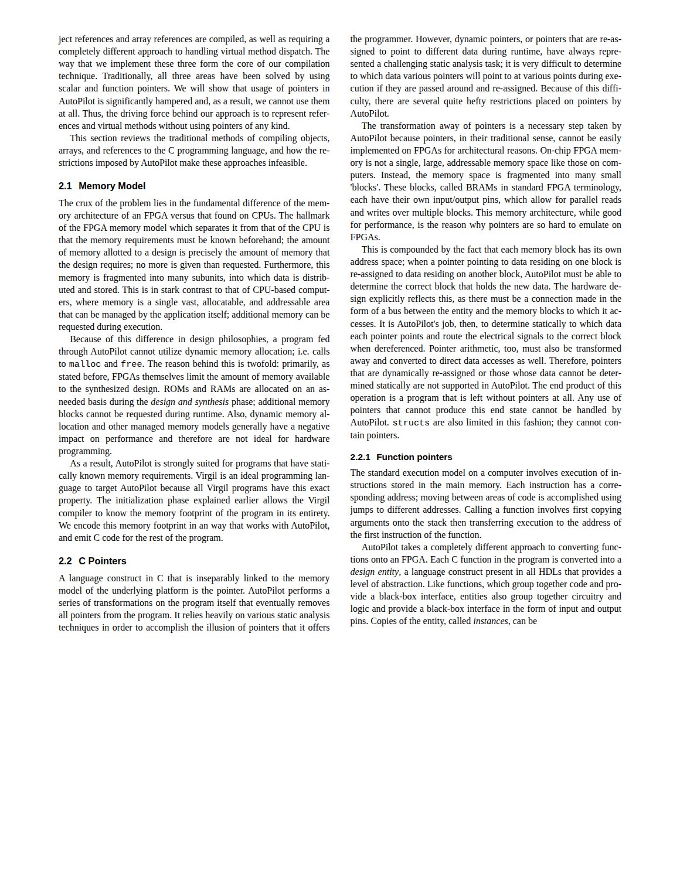ject references and array references are compiled, as well as requiring a completely different approach to handling virtual method dispatch. The way that we implement these three form the core of our compilation technique. Traditionally, all three areas have been solved by using scalar and function pointers. We will show that usage of pointers in AutoPilot is significantly hampered and, as a result, we cannot use them at all. Thus, the driving force behind our approach is to represent references and virtual methods without using pointers of any kind.
This section reviews the traditional methods of compiling objects, arrays, and references to the C programming language, and how the restrictions imposed by AutoPilot make these approaches infeasible.
2.1 Memory Model
The crux of the problem lies in the fundamental difference of the memory architecture of an FPGA versus that found on CPUs. The hallmark of the FPGA memory model which separates it from that of the CPU is that the memory requirements must be known beforehand; the amount of memory allotted to a design is precisely the amount of memory that the design requires; no more is given than requested. Furthermore, this memory is fragmented into many subunits, into which data is distributed and stored. This is in stark contrast to that of CPU-based computers, where memory is a single vast, allocatable, and addressable area that can be managed by the application itself; additional memory can be requested during execution.
Because of this difference in design philosophies, a program fed through AutoPilot cannot utilize dynamic memory allocation; i.e. calls to malloc and free. The reason behind this is twofold: primarily, as stated before, FPGAs themselves limit the amount of memory available to the synthesized design. ROMs and RAMs are allocated on an as-needed basis during the design and synthesis phase; additional memory blocks cannot be requested during runtime. Also, dynamic memory allocation and other managed memory models generally have a negative impact on performance and therefore are not ideal for hardware programming.
As a result, AutoPilot is strongly suited for programs that have statically known memory requirements. Virgil is an ideal programming language to target AutoPilot because all Virgil programs have this exact property. The initialization phase explained earlier allows the Virgil compiler to know the memory footprint of the program in its entirety. We encode this memory footprint in an way that works with AutoPilot, and emit C code for the rest of the program.
2.2 C Pointers
A language construct in C that is inseparably linked to the memory model of the underlying platform is the pointer. AutoPilot performs a series of transformations on the program itself that eventually removes all pointers from the program. It relies heavily on various static analysis techniques in order to accomplish the illusion of pointers that it offers the programmer. However, dynamic pointers, or pointers that are re-assigned to point to different data during runtime, have always represented a challenging static analysis task; it is very difficult to determine to which data various pointers will point to at various points during execution if they are passed around and re-assigned. Because of this difficulty, there are several quite hefty restrictions placed on pointers by AutoPilot.
The transformation away of pointers is a necessary step taken by AutoPilot because pointers, in their traditional sense, cannot be easily implemented on FPGAs for architectural reasons. On-chip FPGA memory is not a single, large, addressable memory space like those on computers. Instead, the memory space is fragmented into many small 'blocks'. These blocks, called BRAMs in standard FPGA terminology, each have their own input/output pins, which allow for parallel reads and writes over multiple blocks. This memory architecture, while good for performance, is the reason why pointers are so hard to emulate on FPGAs.
This is compounded by the fact that each memory block has its own address space; when a pointer pointing to data residing on one block is re-assigned to data residing on another block, AutoPilot must be able to determine the correct block that holds the new data. The hardware design explicitly reflects this, as there must be a connection made in the form of a bus between the entity and the memory blocks to which it accesses. It is AutoPilot's job, then, to determine statically to which data each pointer points and route the electrical signals to the correct block when dereferenced. Pointer arithmetic, too, must also be transformed away and converted to direct data accesses as well. Therefore, pointers that are dynamically re-assigned or those whose data cannot be determined statically are not supported in AutoPilot. The end product of this operation is a program that is left without pointers at all. Any use of pointers that cannot produce this end state cannot be handled by AutoPilot. structs are also limited in this fashion; they cannot contain pointers.
2.2.1 Function pointers
The standard execution model on a computer involves execution of instructions stored in the main memory. Each instruction has a corresponding address; moving between areas of code is accomplished using jumps to different addresses. Calling a function involves first copying arguments onto the stack then transferring execution to the address of the first instruction of the function.
AutoPilot takes a completely different approach to converting functions onto an FPGA. Each C function in the program is converted into a design entity, a language construct present in all HDLs that provides a level of abstraction. Like functions, which group together code and provide a black-box interface, entities also group together circuitry and logic and provide a black-box interface in the form of input and output pins. Copies of the entity, called instances, can be